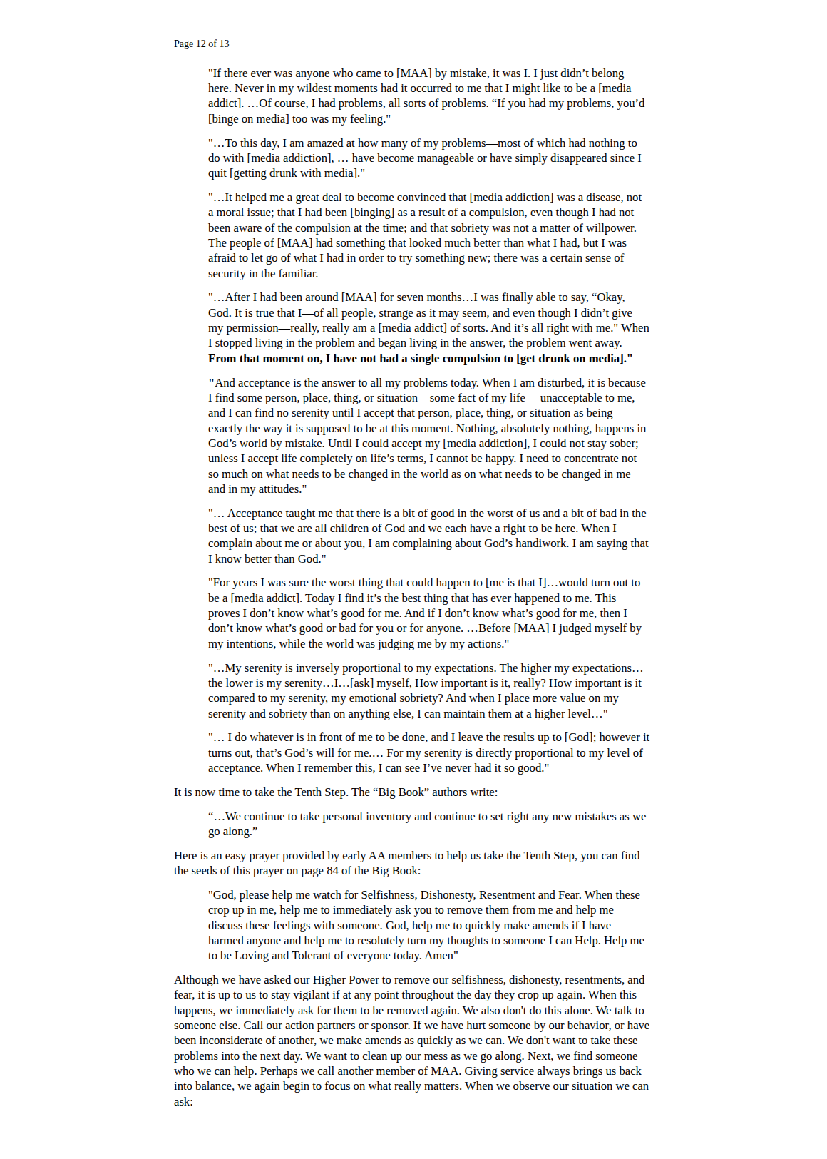Page 12 of 13
"If there ever was anyone who came to [MAA] by mistake, it was I. I just didn’t belong here. Never in my wildest moments had it occurred to me that I might like to be a [media addict]. …Of course, I had problems, all sorts of problems. “If you had my problems, you’d [binge on media] too was my feeling."
"…To this day, I am amazed at how many of my problems—most of which had nothing to do with [media addiction], … have become manageable or have simply disappeared since I quit [getting drunk with media]."
"…It helped me a great deal to become convinced that [media addiction] was a disease, not a moral issue; that I had been [binging] as a result of a compulsion, even though I had not been aware of the compulsion at the time; and that sobriety was not a matter of willpower. The people of [MAA] had something that looked much better than what I had, but I was afraid to let go of what I had in order to try something new; there was a certain sense of security in the familiar.
"…After I had been around [MAA] for seven months…I was finally able to say, “Okay, God. It is true that I—of all people, strange as it may seem, and even though I didn’t give my permission—really, really am a [media addict] of sorts. And it’s all right with me." When I stopped living in the problem and began living in the answer, the problem went away. From that moment on, I have not had a single compulsion to [get drunk on media]."
"And acceptance is the answer to all my problems today. When I am disturbed, it is because I find some person, place, thing, or situation—some fact of my life —unacceptable to me, and I can find no serenity until I accept that person, place, thing, or situation as being exactly the way it is supposed to be at this moment. Nothing, absolutely nothing, happens in God’s world by mistake. Until I could accept my [media addiction], I could not stay sober; unless I accept life completely on life’s terms, I cannot be happy. I need to concentrate not so much on what needs to be changed in the world as on what needs to be changed in me and in my attitudes."
"… Acceptance taught me that there is a bit of good in the worst of us and a bit of bad in the best of us; that we are all children of God and we each have a right to be here. When I complain about me or about you, I am complaining about God’s handiwork. I am saying that I know better than God."
"For years I was sure the worst thing that could happen to [me is that I]…would turn out to be a [media addict]. Today I find it’s the best thing that has ever happened to me. This proves I don’t know what’s good for me. And if I don’t know what’s good for me, then I don’t know what’s good or bad for you or for anyone. …Before [MAA] I judged myself by my intentions, while the world was judging me by my actions."
"…My serenity is inversely proportional to my expectations. The higher my expectations… the lower is my serenity…I…[ask] myself, How important is it, really? How important is it compared to my serenity, my emotional sobriety? And when I place more value on my serenity and sobriety than on anything else, I can maintain them at a higher level…"
"… I do whatever is in front of me to be done, and I leave the results up to [God]; however it turns out, that’s God’s will for me.… For my serenity is directly proportional to my level of acceptance. When I remember this, I can see I’ve never had it so good."
It is now time to take the Tenth Step. The “Big Book” authors write:
“…We continue to take personal inventory and continue to set right any new mistakes as we go along.”
Here is an easy prayer provided by early AA members to help us take the Tenth Step, you can find the seeds of this prayer on page 84 of the Big Book:
"God, please help me watch for Selfishness, Dishonesty, Resentment and Fear. When these crop up in me, help me to immediately ask you to remove them from me and help me discuss these feelings with someone. God, help me to quickly make amends if I have harmed anyone and help me to resolutely turn my thoughts to someone I can Help. Help me to be Loving and Tolerant of everyone today. Amen"
Although we have asked our Higher Power to remove our selfishness, dishonesty, resentments, and fear, it is up to us to stay vigilant if at any point throughout the day they crop up again. When this happens, we immediately ask for them to be removed again. We also don't do this alone. We talk to someone else. Call our action partners or sponsor. If we have hurt someone by our behavior, or have been inconsiderate of another, we make amends as quickly as we can. We don't want to take these problems into the next day. We want to clean up our mess as we go along. Next, we find someone who we can help. Perhaps we call another member of MAA. Giving service always brings us back into balance, we again begin to focus on what really matters. When we observe our situation we can ask: